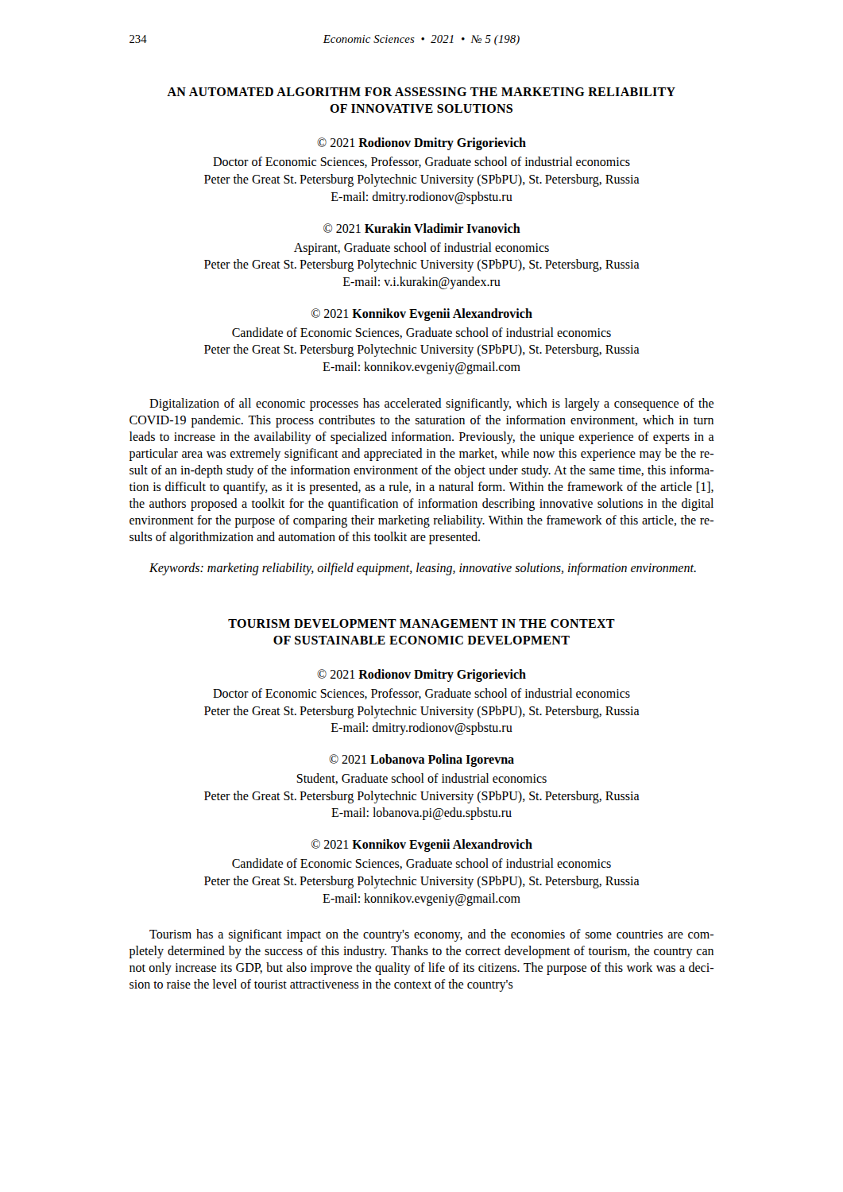234 Economic Sciences • 2021 • № 5 (198) 234
An automated algorithm for assessing the marketing reliability
of innovative solutions
© 2021 Rodionov Dmitry Grigorievich
Doctor of Economic Sciences, Professor, Graduate school of industrial economics
Peter the Great St. Petersburg Polytechnic University (SPbPU), St. Petersburg, Russia
E-mail: dmitry.rodionov@spbstu.ru
© 2021 Kurakin Vladimir Ivanovich
Aspirant, Graduate school of industrial economics
Peter the Great St. Petersburg Polytechnic University (SPbPU), St. Petersburg, Russia
E-mail: v.i.kurakin@yandex.ru
© 2021 Konnikov Evgenii Alexandrovich
Candidate of Economic Sciences, Graduate school of industrial economics
Peter the Great St. Petersburg Polytechnic University (SPbPU), St. Petersburg, Russia
E-mail: konnikov.evgeniy@gmail.com
Digitalization of all economic processes has accelerated significantly, which is largely a consequence of the COVID-19 pandemic. This process contributes to the saturation of the information environment, which in turn leads to increase in the availability of specialized information. Previously, the unique experience of experts in a particular area was extremely significant and appreciated in the market, while now this experience may be the result of an in-depth study of the information environment of the object under study. At the same time, this information is difficult to quantify, as it is presented, as a rule, in a natural form. Within the framework of the article [1], the authors proposed a toolkit for the quantification of information describing innovative solutions in the digital environment for the purpose of comparing their marketing reliability. Within the framework of this article, the results of algorithmization and automation of this toolkit are presented.
Keywords: marketing reliability, oilfield equipment, leasing, innovative solutions, information environment.
Tourism development management in the context
of sustainable economic development
© 2021 Rodionov Dmitry Grigorievich
Doctor of Economic Sciences, Professor, Graduate school of industrial economics
Peter the Great St. Petersburg Polytechnic University (SPbPU), St. Petersburg, Russia
E-mail: dmitry.rodionov@spbstu.ru
© 2021 Lobanova Polina Igorevna
Student, Graduate school of industrial economics
Peter the Great St. Petersburg Polytechnic University (SPbPU), St. Petersburg, Russia
E-mail: lobanova.pi@edu.spbstu.ru
© 2021 Konnikov Evgenii Alexandrovich
Candidate of Economic Sciences, Graduate school of industrial economics
Peter the Great St. Petersburg Polytechnic University (SPbPU), St. Petersburg, Russia
E-mail: konnikov.evgeniy@gmail.com
Tourism has a significant impact on the country's economy, and the economies of some countries are completely determined by the success of this industry. Thanks to the correct development of tourism, the country can not only increase its GDP, but also improve the quality of life of its citizens. The purpose of this work was a decision to raise the level of tourist attractiveness in the context of the country's